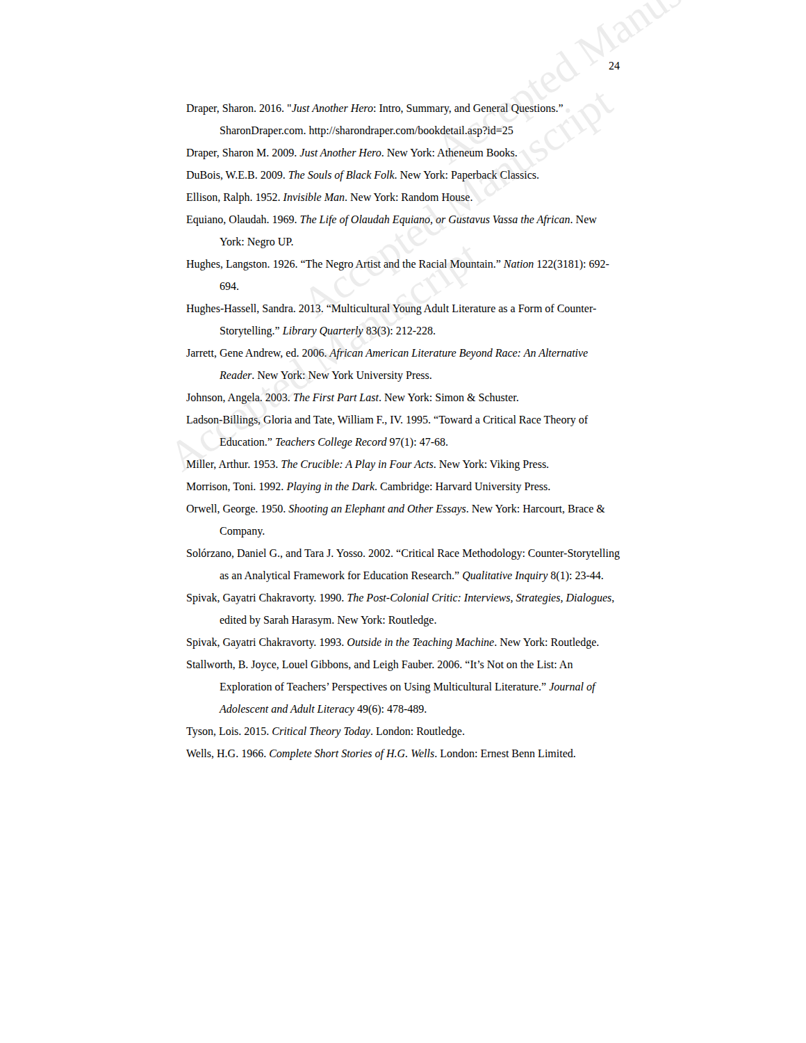Accepted Manuscript Accepted Manuscript Accepted Manuscript
24
Draper, Sharon. 2016. "Just Another Hero: Intro, Summary, and General Questions.” SharonDraper.com. http://sharondraper.com/bookdetail.asp?id=25
Draper, Sharon M. 2009. Just Another Hero. New York: Atheneum Books.
DuBois, W.E.B. 2009. The Souls of Black Folk. New York: Paperback Classics.
Ellison, Ralph. 1952. Invisible Man. New York: Random House.
Equiano, Olaudah. 1969. The Life of Olaudah Equiano, or Gustavus Vassa the African. New York: Negro UP.
Hughes, Langston. 1926. “The Negro Artist and the Racial Mountain.” Nation 122(3181): 692-694.
Hughes-Hassell, Sandra. 2013. “Multicultural Young Adult Literature as a Form of Counter-Storytelling.” Library Quarterly 83(3): 212-228.
Jarrett, Gene Andrew, ed. 2006. African American Literature Beyond Race: An Alternative Reader. New York: New York University Press.
Johnson, Angela. 2003. The First Part Last. New York: Simon & Schuster.
Ladson-Billings, Gloria and Tate, William F., IV. 1995. “Toward a Critical Race Theory of Education.” Teachers College Record 97(1): 47-68.
Miller, Arthur. 1953. The Crucible: A Play in Four Acts. New York: Viking Press.
Morrison, Toni. 1992. Playing in the Dark. Cambridge: Harvard University Press.
Orwell, George. 1950. Shooting an Elephant and Other Essays. New York: Harcourt, Brace & Company.
Solórzano, Daniel G., and Tara J. Yosso. 2002. “Critical Race Methodology: Counter-Storytelling as an Analytical Framework for Education Research.” Qualitative Inquiry 8(1): 23-44.
Spivak, Gayatri Chakravorty. 1990. The Post-Colonial Critic: Interviews, Strategies, Dialogues, edited by Sarah Harasym. New York: Routledge.
Spivak, Gayatri Chakravorty. 1993. Outside in the Teaching Machine. New York: Routledge.
Stallworth, B. Joyce, Louel Gibbons, and Leigh Fauber. 2006. “It’s Not on the List: An Exploration of Teachers’ Perspectives on Using Multicultural Literature.” Journal of Adolescent and Adult Literacy 49(6): 478-489.
Tyson, Lois. 2015. Critical Theory Today. London: Routledge.
Wells, H.G. 1966. Complete Short Stories of H.G. Wells. London: Ernest Benn Limited.